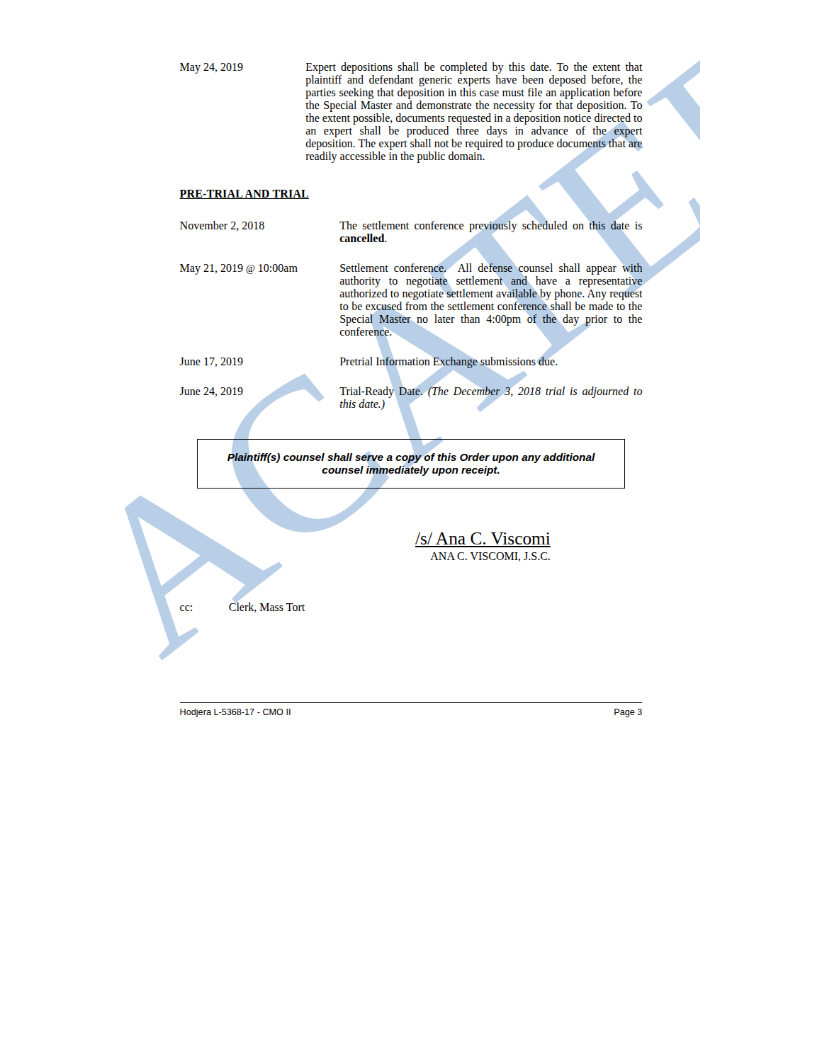VACATED
May 24, 2019
Expert depositions shall be completed by this date. To the extent that plaintiff and defendant generic experts have been deposed before, the parties seeking that deposition in this case must file an application before the Special Master and demonstrate the necessity for that deposition. To the extent possible, documents requested in a deposition notice directed to an expert shall be produced three days in advance of the expert deposition. The expert shall not be required to produce documents that are readily accessible in the public domain.
PRE-TRIAL AND TRIAL
November 2, 2018
The settlement conference previously scheduled on this date is cancelled.
May 21, 2019 @ 10:00am
Settlement conference. All defense counsel shall appear with authority to negotiate settlement and have a representative authorized to negotiate settlement available by phone. Any request to be excused from the settlement conference shall be made to the Special Master no later than 4:00pm of the day prior to the conference.
June 17, 2019
Pretrial Information Exchange submissions due.
June 24, 2019
Trial-Ready Date. (The December 3, 2018 trial is adjourned to this date.)
Plaintiff(s) counsel shall serve a copy of this Order upon any additional counsel immediately upon receipt.
/s/ Ana C. Viscomi ANA C. VISCOMI, J.S.C.
cc: Clerk, Mass Tort
Hodjera L-5368-17 - CMO II Page 3